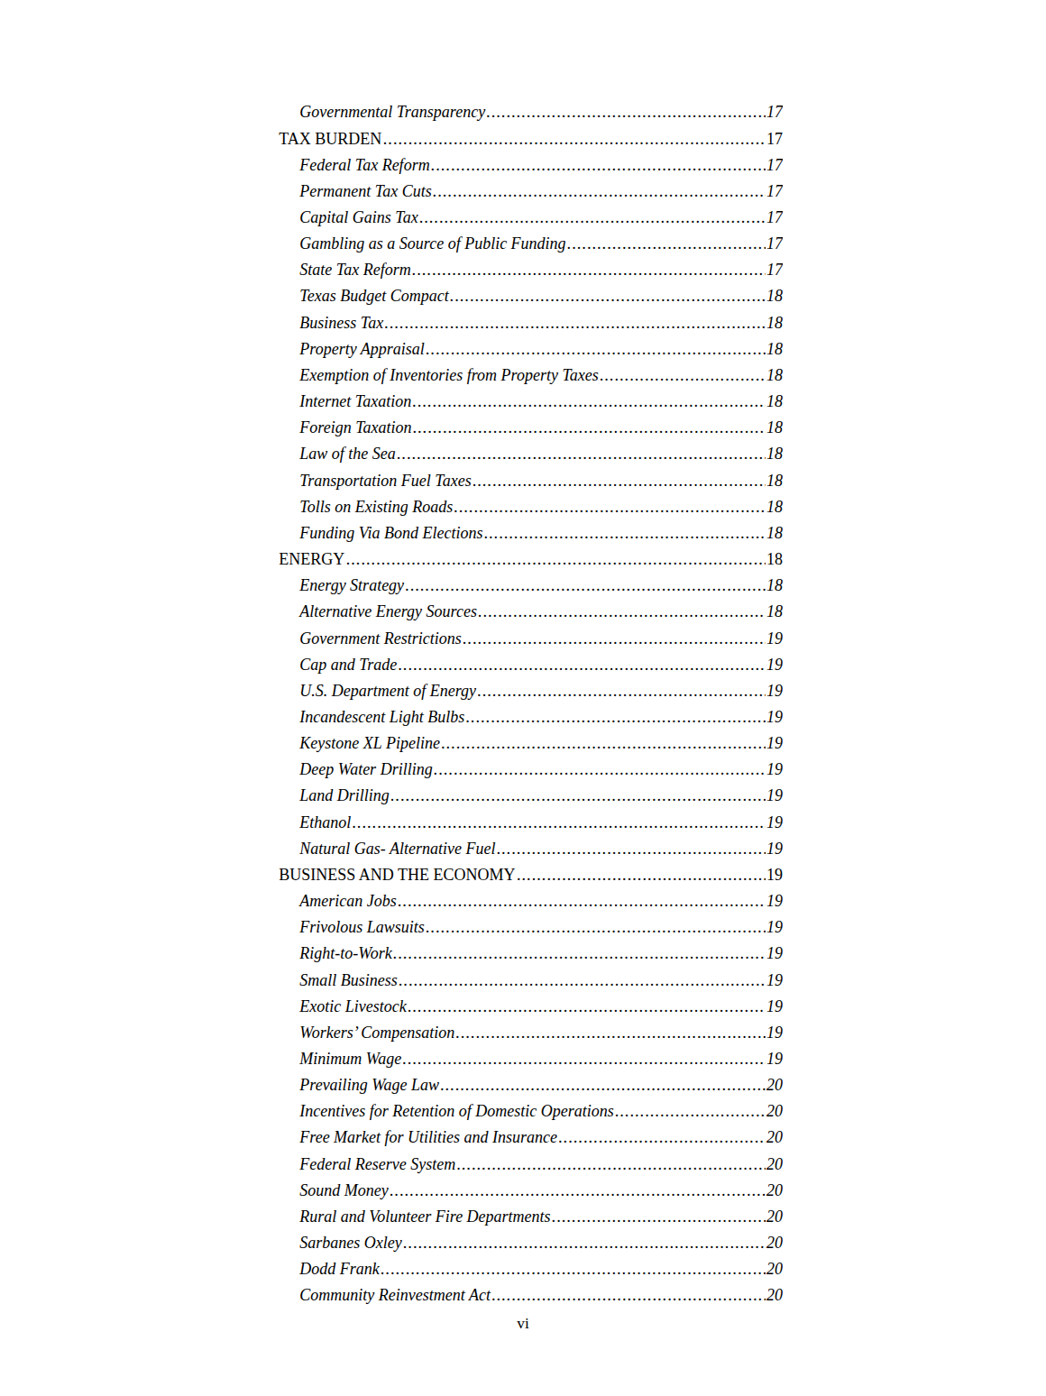Governmental Transparency..................................................................................... 17
TAX BURDEN......................................................................................................... 17
Federal Tax Reform................................................................................................ 17
Permanent Tax Cuts................................................................................................ 17
Capital Gains Tax................................................................................................... 17
Gambling as a Source of Public Funding............................................................. 17
State Tax Reform.................................................................................................... 17
Texas Budget Compact............................................................................................ 18
Business Tax.......................................................................................................... 18
Property Appraisal................................................................................................. 18
Exemption of Inventories from Property Taxes....................................................... 18
Internet Taxation.................................................................................................... 18
Foreign Taxation................................................................................................... 18
Law of the Sea....................................................................................................... 18
Transportation Fuel Taxes....................................................................................... 18
Tolls on Existing Roads........................................................................................... 18
Funding Via Bond Elections..................................................................................... 18
ENERGY.................................................................................................................. 18
Energy Strategy..................................................................................................... 18
Alternative Energy Sources...................................................................................... 18
Government Restrictions.......................................................................................... 19
Cap and Trade....................................................................................................... 19
U.S. Department of Energy....................................................................................... 19
Incandescent Light Bulbs......................................................................................... 19
Keystone XL Pipeline............................................................................................... 19
Deep Water Drilling................................................................................................ 19
Land Drilling......................................................................................................... 19
Ethanol................................................................................................................ 19
Natural Gas- Alternative Fuel............................................................................... 19
BUSINESS AND THE ECONOMY......................................................................... 19
American Jobs....................................................................................................... 19
Frivolous Lawsuits.................................................................................................. 19
Right-to-Work....................................................................................................... 19
Small Business....................................................................................................... 19
Exotic Livestock.................................................................................................... 19
Workers’ Compensation........................................................................................... 19
Minimum Wage..................................................................................................... 19
Prevailing Wage Law............................................................................................... 20
Incentives for Retention of Domestic Operations..................................................... 20
Free Market for Utilities and Insurance............................................................... 20
Federal Reserve System........................................................................................... 20
Sound Money......................................................................................................... 20
Rural and Volunteer Fire Departments.................................................................. 20
Sarbanes Oxley..................................................................................................... 20
Dodd Frank.......................................................................................................... 20
Community Reinvestment Act.................................................................................. 20
vi